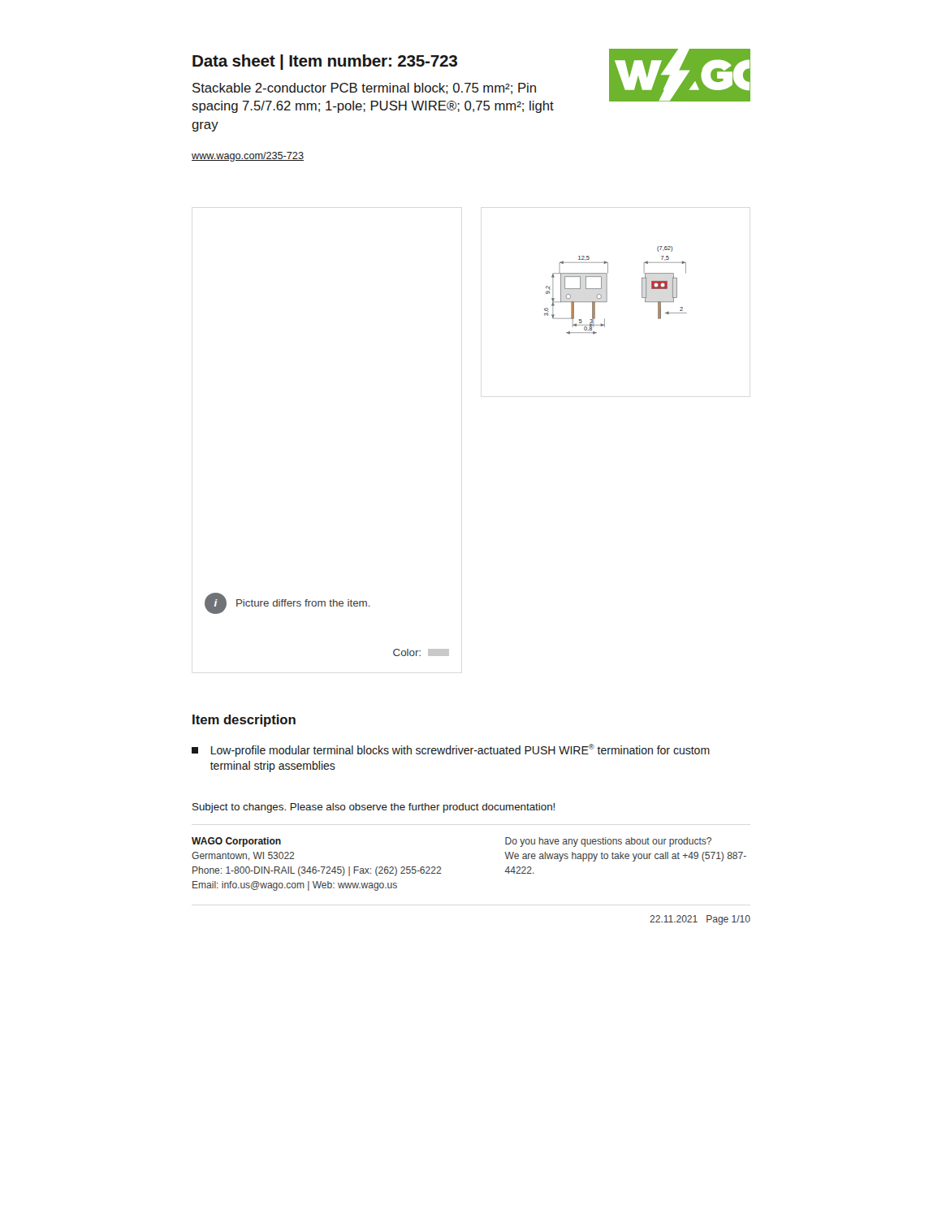Data sheet | Item number: 235-723
Stackable 2-conductor PCB terminal block; 0.75 mm²; Pin spacing 7.5/7.62 mm; 1-pole; PUSH WIRE®; 0,75 mm²; light gray
www.wago.com/235-723
i
Picture differs from the item.
Color:
12,5 9,2 3,6 5 3 0,8 (7,62) 7,5 2
Item description
Low-profile modular terminal blocks with screwdriver-actuated PUSH WIRE® termination for custom terminal strip assemblies
Subject to changes. Please also observe the further product documentation!
WAGO Corporation
Germantown, WI 53022
Phone: 1-800-DIN-RAIL (346-7245) | Fax: (262) 255-6222
Email: info.us@wago.com | Web: www.wago.us
Do you have any questions about our products?
We are always happy to take your call at +49 (571) 887-44222.
22.11.2021 Page 1/10